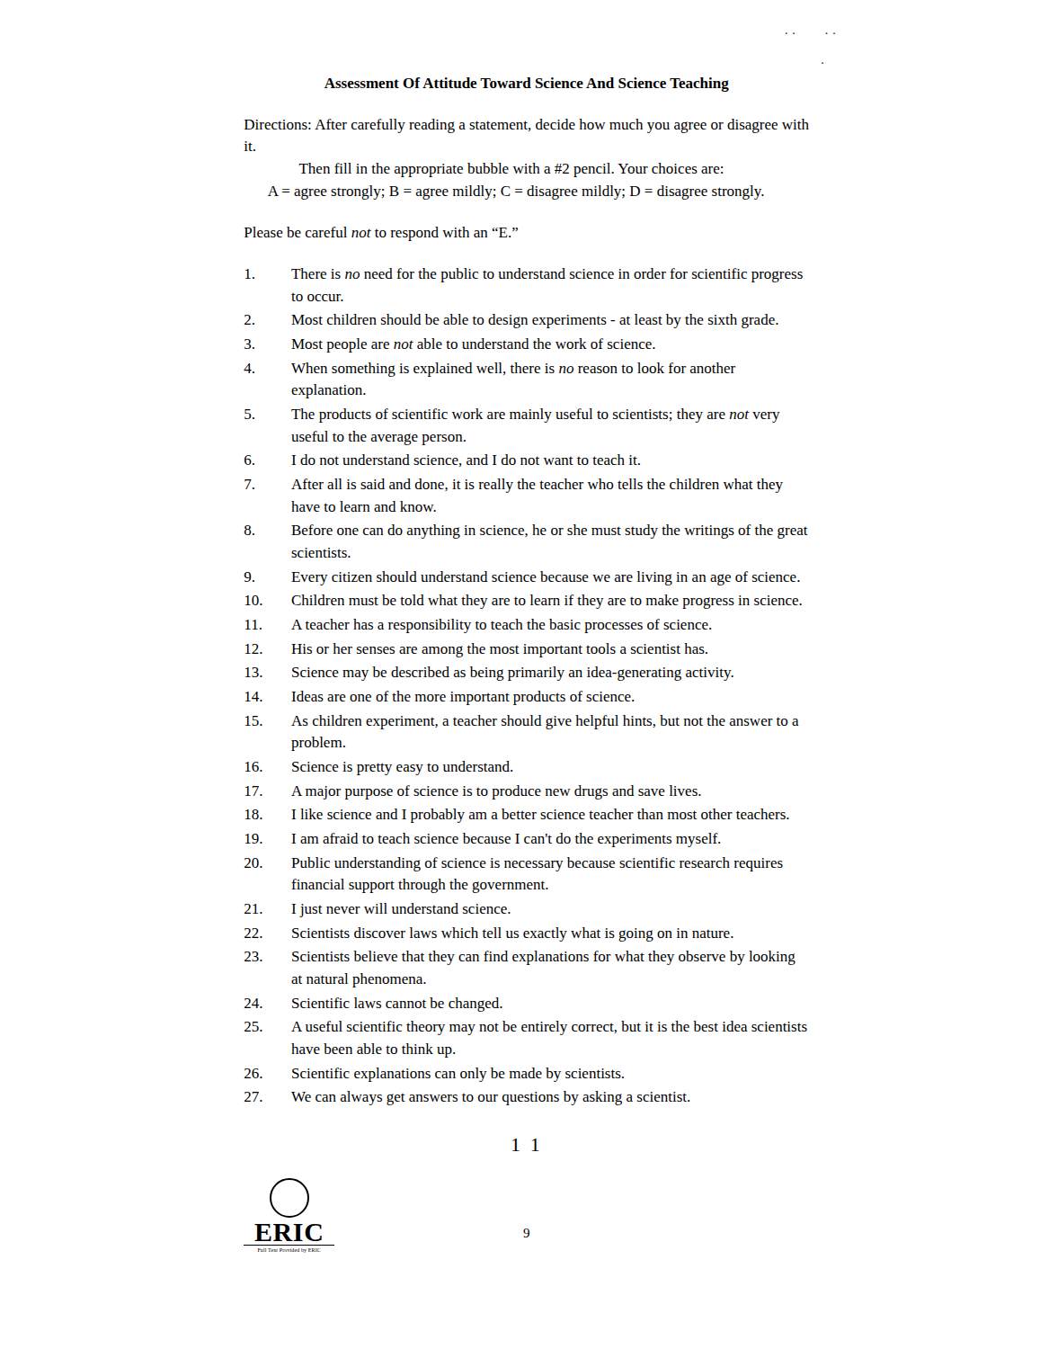·· ··
·
Assessment Of Attitude Toward Science And Science Teaching
Directions: After carefully reading a statement, decide how much you agree or disagree with it.
Then fill in the appropriate bubble with a #2 pencil. Your choices are:
A = agree strongly; B = agree mildly; C = disagree mildly; D = disagree strongly.
Please be careful not to respond with an “E.”
1. There is no need for the public to understand science in order for scientific progress to occur.
2. Most children should be able to design experiments - at least by the sixth grade.
3. Most people are not able to understand the work of science.
4. When something is explained well, there is no reason to look for another explanation.
5. The products of scientific work are mainly useful to scientists; they are not very useful to the average person.
6. I do not understand science, and I do not want to teach it.
7. After all is said and done, it is really the teacher who tells the children what they have to learn and know.
8. Before one can do anything in science, he or she must study the writings of the great scientists.
9. Every citizen should understand science because we are living in an age of science.
10. Children must be told what they are to learn if they are to make progress in science.
11. A teacher has a responsibility to teach the basic processes of science.
12. His or her senses are among the most important tools a scientist has.
13. Science may be described as being primarily an idea-generating activity.
14. Ideas are one of the more important products of science.
15. As children experiment, a teacher should give helpful hints, but not the answer to a problem.
16. Science is pretty easy to understand.
17. A major purpose of science is to produce new drugs and save lives.
18. I like science and I probably am a better science teacher than most other teachers.
19. I am afraid to teach science because I can't do the experiments myself.
20. Public understanding of science is necessary because scientific research requires financial support through the government.
21. I just never will understand science.
22. Scientists discover laws which tell us exactly what is going on in nature.
23. Scientists believe that they can find explanations for what they observe by looking at natural phenomena.
24. Scientific laws cannot be changed.
25. A useful scientific theory may not be entirely correct, but it is the best idea scientists have been able to think up.
26. Scientific explanations can only be made by scientists.
27. We can always get answers to our questions by asking a scientist.
1 1
ERIC
Full Text Provided by ERIC
9